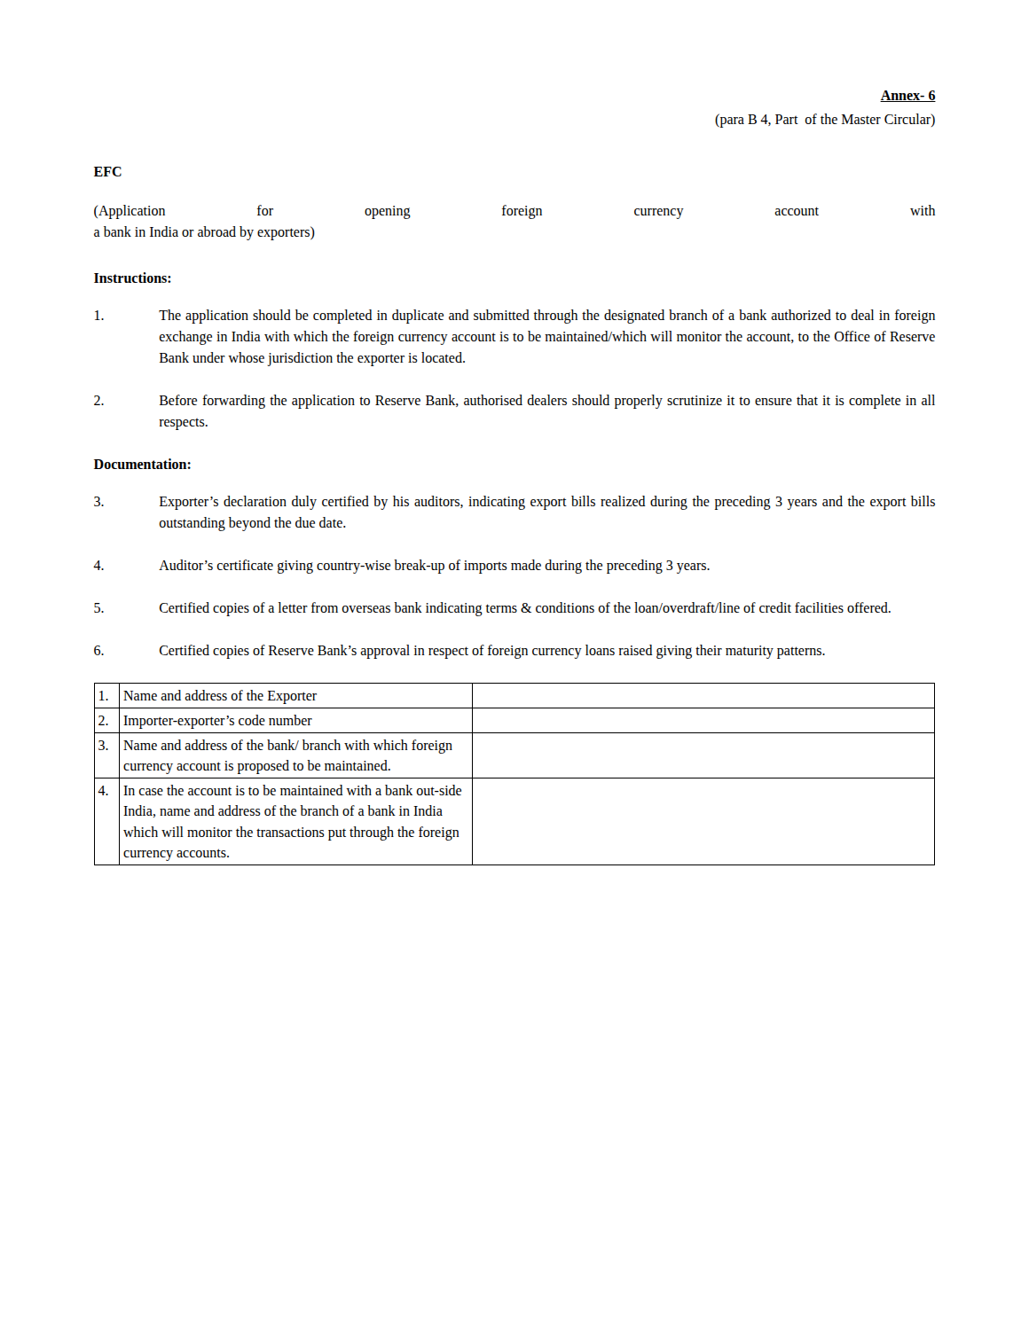Annex- 6
(para B 4, Part of the Master Circular)
EFC
(Application for opening foreign currency account with a bank in India or abroad by exporters)
Instructions:
1.
The application should be completed in duplicate and submitted through the designated branch of a bank authorized to deal in foreign exchange in India with which the foreign currency account is to be maintained/which will monitor the account, to the Office of Reserve Bank under whose jurisdiction the exporter is located.
2.
Before forwarding the application to Reserve Bank, authorised dealers should properly scrutinize it to ensure that it is complete in all respects.
Documentation:
3.
Exporter’s declaration duly certified by his auditors, indicating export bills realized during the preceding 3 years and the export bills outstanding beyond the due date.
4.
Auditor’s certificate giving country-wise break-up of imports made during the preceding 3 years.
5.
Certified copies of a letter from overseas bank indicating terms & conditions of the loan/overdraft/line of credit facilities offered.
6.
Certified copies of Reserve Bank’s approval in respect of foreign currency loans raised giving their maturity patterns.
| 1. | Name and address of the Exporter | |
| 2. | Importer-exporter’s code number | |
| 3. | Name and address of the bank/ branch with which foreign currency account is proposed to be maintained. | |
| 4. | In case the account is to be maintained with a bank out-side India, name and address of the branch of a bank in India which will monitor the transactions put through the foreign currency accounts. | |